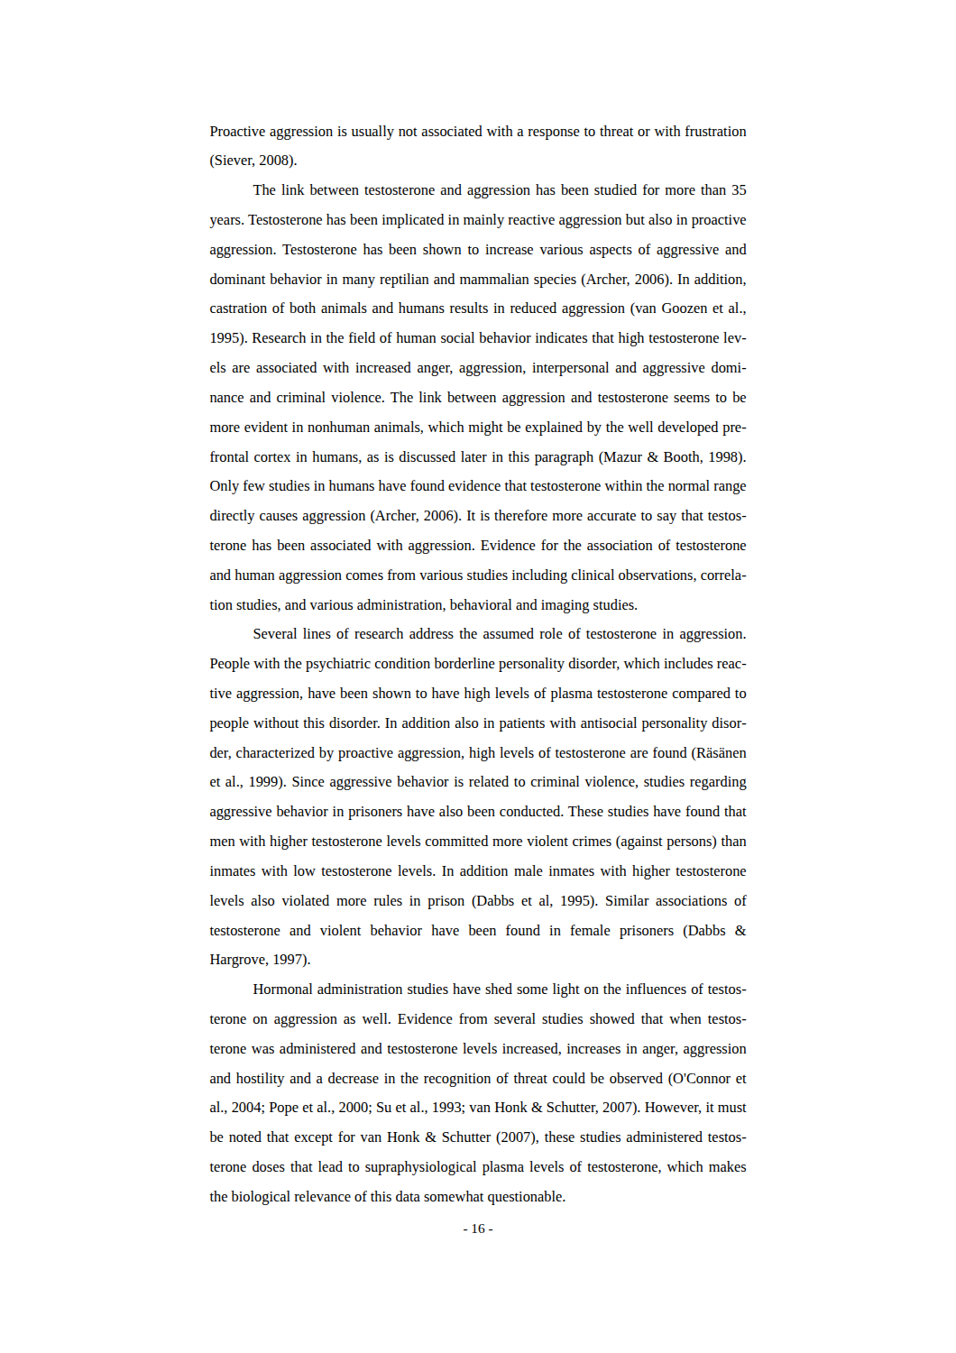Proactive aggression is usually not associated with a response to threat or with frustration (Siever, 2008).
The link between testosterone and aggression has been studied for more than 35 years. Testosterone has been implicated in mainly reactive aggression but also in proactive aggression. Testosterone has been shown to increase various aspects of aggressive and dominant behavior in many reptilian and mammalian species (Archer, 2006). In addition, castration of both animals and humans results in reduced aggression (van Goozen et al., 1995). Research in the field of human social behavior indicates that high testosterone levels are associated with increased anger, aggression, interpersonal and aggressive dominance and criminal violence. The link between aggression and testosterone seems to be more evident in nonhuman animals, which might be explained by the well developed prefrontal cortex in humans, as is discussed later in this paragraph (Mazur & Booth, 1998). Only few studies in humans have found evidence that testosterone within the normal range directly causes aggression (Archer, 2006). It is therefore more accurate to say that testosterone has been associated with aggression. Evidence for the association of testosterone and human aggression comes from various studies including clinical observations, correlation studies, and various administration, behavioral and imaging studies.
Several lines of research address the assumed role of testosterone in aggression. People with the psychiatric condition borderline personality disorder, which includes reactive aggression, have been shown to have high levels of plasma testosterone compared to people without this disorder. In addition also in patients with antisocial personality disorder, characterized by proactive aggression, high levels of testosterone are found (Räsänen et al., 1999). Since aggressive behavior is related to criminal violence, studies regarding aggressive behavior in prisoners have also been conducted. These studies have found that men with higher testosterone levels committed more violent crimes (against persons) than inmates with low testosterone levels. In addition male inmates with higher testosterone levels also violated more rules in prison (Dabbs et al, 1995). Similar associations of testosterone and violent behavior have been found in female prisoners (Dabbs & Hargrove, 1997).
Hormonal administration studies have shed some light on the influences of testosterone on aggression as well. Evidence from several studies showed that when testosterone was administered and testosterone levels increased, increases in anger, aggression and hostility and a decrease in the recognition of threat could be observed (O'Connor et al., 2004; Pope et al., 2000; Su et al., 1993; van Honk & Schutter, 2007). However, it must be noted that except for van Honk & Schutter (2007), these studies administered testosterone doses that lead to supraphysiological plasma levels of testosterone, which makes the biological relevance of this data somewhat questionable.
- 16 -